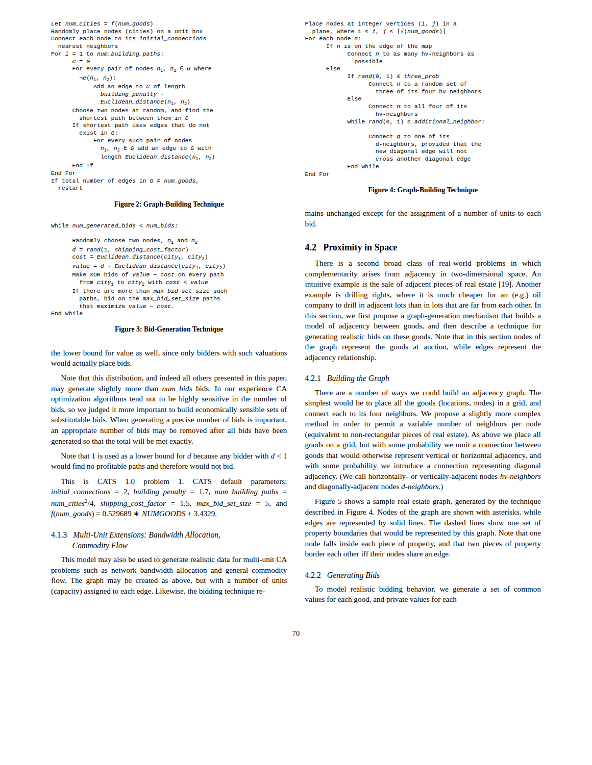Let num_cities = f(num_goods)
Randomly place nodes (cities) on a unit box
Connect each node to its initial_connections
  nearest neighbors
For i = 1 to num_building_paths:
      C = G
      For every pair of nodes n 1, n 2 ∈ G where
        ¬e(n 1, n 2):
            Add an edge to C of length
              building_penalty ·
              Euclidean_distance(n 1, n 2)
      Choose two nodes at random, and find the
        shortest path between them in C
      If shortest path uses edges that do not
        exist in G:
            For every such pair of nodes
              n 1, n 2 ∈ G add an edge to G with
              length Euclidean_distance(n 1, n 2)
      End If
End For
If total number of edges in G ≠ num_goods,
  restart
Figure 2: Graph-Building Technique
While num_generated_bids < num_bids:

      Randomly choose two nodes, n 1 and n 2
      d = rand(1, shipping_cost_factor)
      cost = Euclidean_distance(city 1, city 2)
      value = d · Euclidean_distance(city 1, city 2)
      Make XOR bids of value − cost on every path
        from city 1 to city 2 with cost < value
      If there are more than max_bid_set_size such
        paths, bid on the max_bid_set_size paths
        that maximize value − cost.
End While
Figure 3: Bid-Generation Technique
the lower bound for value as well, since only bidders with such valuations would actually place bids.
Note that this distribution, and indeed all others presented in this paper, may generate slightly more than num_bids bids. In our experience CA optimization algorithms tend not to be highly sensitive in the number of bids, so we judged it more important to build economically sensible sets of substitutable bids. When generating a precise number of bids is important, an appropriate number of bids may be removed after all bids have been generated so that the total will be met exactly.
Note that 1 is used as a lower bound for d because any bidder with d < 1 would find no profitable paths and therefore would not bid.
This is CATS 1.0 problem 1. CATS default parameters: initial_connections = 2, building_penalty = 1.7, num_building_paths = num_cities 2/4, shipping_cost_factor = 1.5, max_bid_set_size = 5, and f(num_goods) = 0.529689 ∗ NUMGOODS + 3.4329.
4.1.3 Multi-Unit Extensions: Bandwidth Allocation,Commodity Flow
This model may also be used to generate realistic data for multi-unit CA problems such as network bandwidth allocation and general commodity flow. The graph may be created as above, but with a number of units (capacity) assigned to each edge. Likewise, the bidding technique re-
Place nodes at integer vertices (i, j) in a
  plane, where 1 ≤ i, j ≤ ⌈√(num_goods)⌉
For each node n:
      If n is on the edge of the map
            Connect n to as many hv-neighbors as
              possible
      Else
            If rand(0, 1) ≤ three_prob
                  Connect n to a random set of
                    three of its four hv-neighbors
            Else
                  Connect n to all four of its
                    hv-neighbors
            While rand(0, 1) ≤ additional_neighbor:

                  Connect g to one of its
                    d-neighbors, provided that the
                    new diagonal edge will not
                    cross another diagonal edge
            End While
End For
Figure 4: Graph-Building Technique
mains unchanged except for the assignment of a number of units to each bid.
4.2 Proximity in Space
There is a second broad class of real-world problems in which complementarity arises from adjacency in two-dimensional space. An intuitive example is the sale of adjacent pieces of real estate [19]. Another example is drilling rights, where it is much cheaper for an (e.g.) oil company to drill in adjacent lots than in lots that are far from each other. In this section, we first propose a graph-generation mechanism that builds a model of adjacency between goods, and then describe a technique for generating realistic bids on these goods. Note that in this section nodes of the graph represent the goods at auction, while edges represent the adjacency relationship.
4.2.1 Building the Graph
There are a number of ways we could build an adjacency graph. The simplest would be to place all the goods (locations, nodes) in a grid, and connect each to its four neighbors. We propose a slightly more complex method in order to permit a variable number of neighbors per node (equivalent to non-rectangular pieces of real estate). As above we place all goods on a grid, but with some probability we omit a connection between goods that would otherwise represent vertical or horizontal adjacency, and with some probability we introduce a connection representing diagonal adjacency. (We call horizontally- or vertically-adjacent nodes hv-neighbors and diagonally-adjacent nodes d-neighbors.)
Figure 5 shows a sample real estate graph, generated by the technique described in Figure 4. Nodes of the graph are shown with asterisks, while edges are represented by solid lines. The dashed lines show one set of property boundaries that would be represented by this graph. Note that one node falls inside each piece of property, and that two pieces of property border each other iff their nodes share an edge.
4.2.2 Generating Bids
To model realistic bidding behavior, we generate a set of common values for each good, and private values for each
70